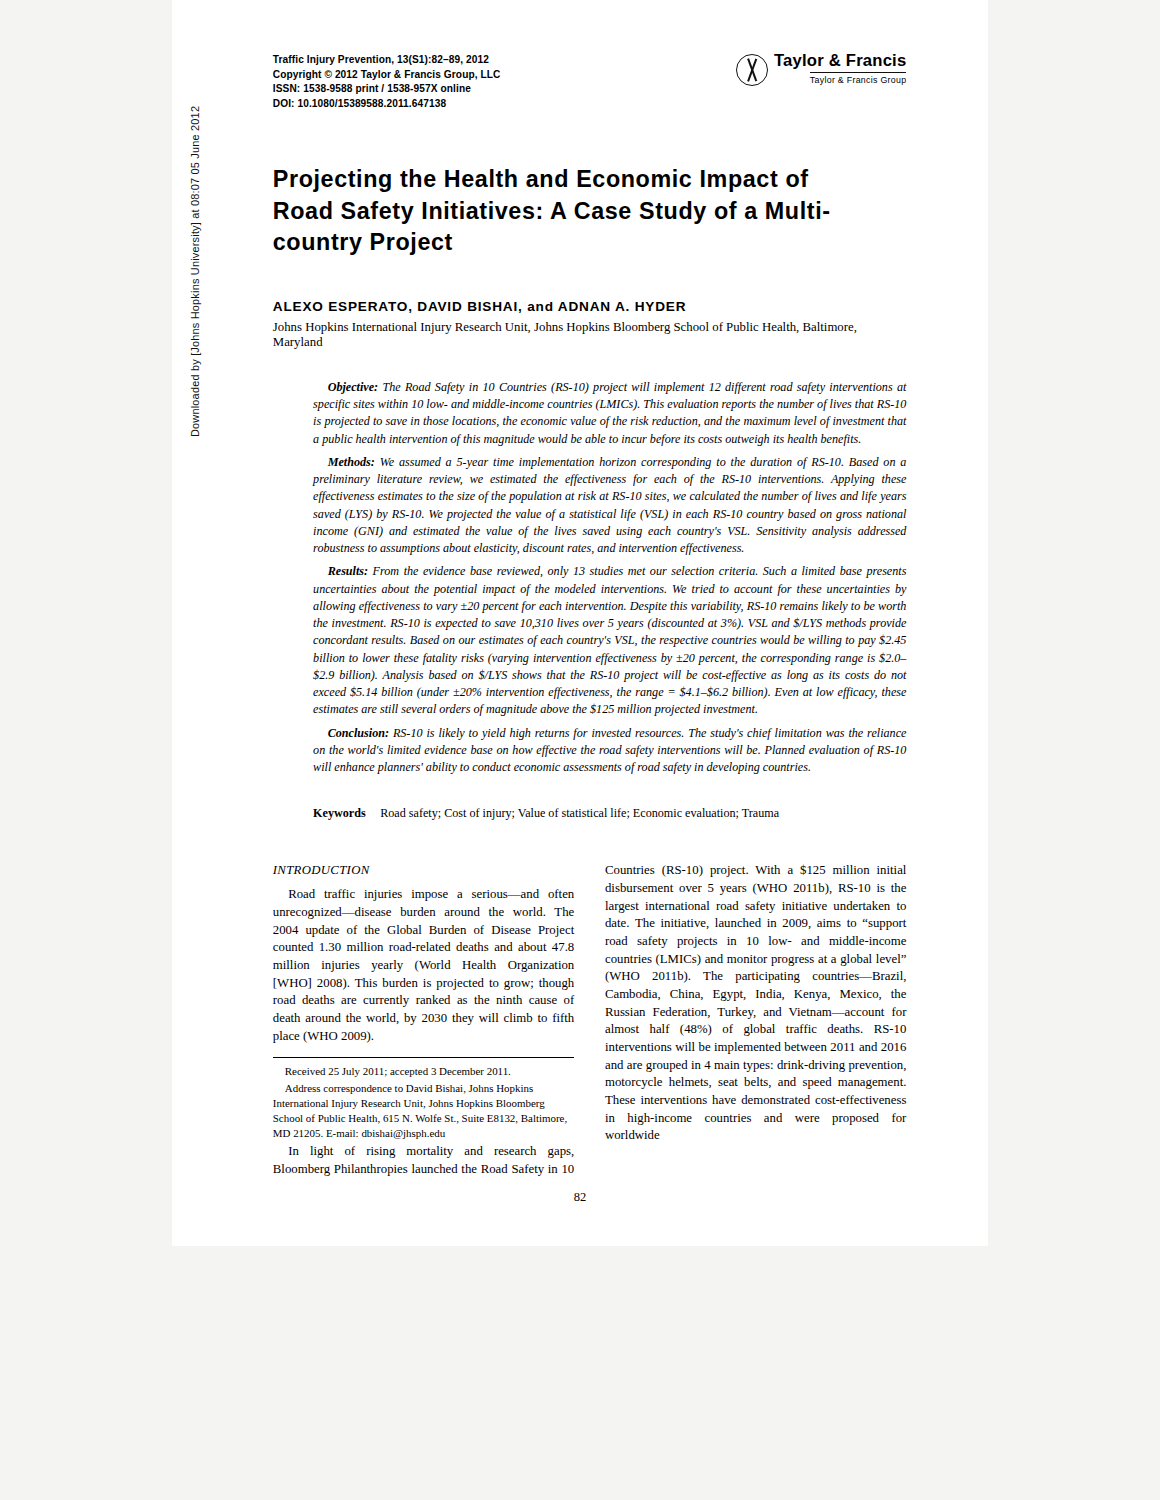Downloaded by [Johns Hopkins University] at 08:07 05 June 2012
Traffic Injury Prevention, 13(S1):82–89, 2012
Copyright © 2012 Taylor & Francis Group, LLC
ISSN: 1538-9588 print / 1538-957X online
DOI: 10.1080/15389588.2011.647138
Taylor & Francis
Taylor & Francis Group
Projecting the Health and Economic Impact of Road Safety Initiatives: A Case Study of a Multi-country Project
ALEXO ESPERATO, DAVID BISHAI, and ADNAN A. HYDER
Johns Hopkins International Injury Research Unit, Johns Hopkins Bloomberg School of Public Health, Baltimore, Maryland
Objective: The Road Safety in 10 Countries (RS-10) project will implement 12 different road safety interventions at specific sites within 10 low- and middle-income countries (LMICs). This evaluation reports the number of lives that RS-10 is projected to save in those locations, the economic value of the risk reduction, and the maximum level of investment that a public health intervention of this magnitude would be able to incur before its costs outweigh its health benefits.
Methods: We assumed a 5-year time implementation horizon corresponding to the duration of RS-10. Based on a preliminary literature review, we estimated the effectiveness for each of the RS-10 interventions. Applying these effectiveness estimates to the size of the population at risk at RS-10 sites, we calculated the number of lives and life years saved (LYS) by RS-10. We projected the value of a statistical life (VSL) in each RS-10 country based on gross national income (GNI) and estimated the value of the lives saved using each country's VSL. Sensitivity analysis addressed robustness to assumptions about elasticity, discount rates, and intervention effectiveness.
Results: From the evidence base reviewed, only 13 studies met our selection criteria. Such a limited base presents uncertainties about the potential impact of the modeled interventions. We tried to account for these uncertainties by allowing effectiveness to vary ±20 percent for each intervention. Despite this variability, RS-10 remains likely to be worth the investment. RS-10 is expected to save 10,310 lives over 5 years (discounted at 3%). VSL and $/LYS methods provide concordant results. Based on our estimates of each country's VSL, the respective countries would be willing to pay $2.45 billion to lower these fatality risks (varying intervention effectiveness by ±20 percent, the corresponding range is $2.0–$2.9 billion). Analysis based on $/LYS shows that the RS-10 project will be cost-effective as long as its costs do not exceed $5.14 billion (under ±20% intervention effectiveness, the range = $4.1–$6.2 billion). Even at low efficacy, these estimates are still several orders of magnitude above the $125 million projected investment.
Conclusion: RS-10 is likely to yield high returns for invested resources. The study's chief limitation was the reliance on the world's limited evidence base on how effective the road safety interventions will be. Planned evaluation of RS-10 will enhance planners' ability to conduct economic assessments of road safety in developing countries.
Keywords Road safety; Cost of injury; Value of statistical life; Economic evaluation; Trauma
INTRODUCTION
Road traffic injuries impose a serious—and often unrecognized—disease burden around the world. The 2004 update of the Global Burden of Disease Project counted 1.30 million road-related deaths and about 47.8 million injuries yearly (World Health Organization [WHO] 2008). This burden is projected to grow; though road deaths are currently ranked as the ninth cause of death around the world, by 2030 they will climb to fifth place (WHO 2009).
Received 25 July 2011; accepted 3 December 2011.
Address correspondence to David Bishai, Johns Hopkins International Injury Research Unit, Johns Hopkins Bloomberg School of Public Health, 615 N. Wolfe St., Suite E8132, Baltimore, MD 21205. E-mail: dbishai@jhsph.edu
In light of rising mortality and research gaps, Bloomberg Philanthropies launched the Road Safety in 10 Countries (RS-10) project. With a $125 million initial disbursement over 5 years (WHO 2011b), RS-10 is the largest international road safety initiative undertaken to date. The initiative, launched in 2009, aims to “support road safety projects in 10 low- and middle-income countries (LMICs) and monitor progress at a global level” (WHO 2011b). The participating countries—Brazil, Cambodia, China, Egypt, India, Kenya, Mexico, the Russian Federation, Turkey, and Vietnam—account for almost half (48%) of global traffic deaths. RS-10 interventions will be implemented between 2011 and 2016 and are grouped in 4 main types: drink-driving prevention, motorcycle helmets, seat belts, and speed management. These interventions have demonstrated cost-effectiveness in high-income countries and were proposed for worldwide
82